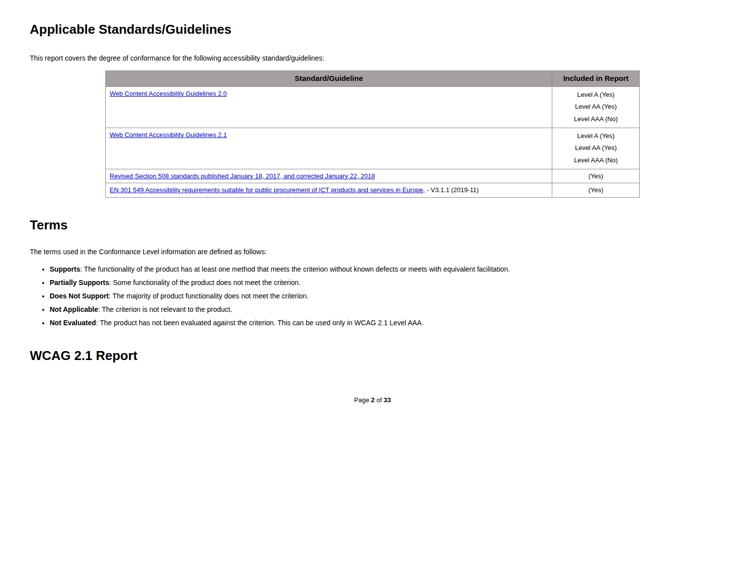Applicable Standards/Guidelines
This report covers the degree of conformance for the following accessibility standard/guidelines:
| Standard/Guideline | Included in Report |
| --- | --- |
| Web Content Accessibility Guidelines 2.0 | Level A (Yes) Level AA (Yes) Level AAA (No) |
| Web Content Accessibility Guidelines 2.1 | Level A (Yes) Level AA (Yes) Level AAA (No) |
| Revised Section 508 standards published January 18, 2017, and corrected January 22, 2018 | (Yes) |
| EN 301 549 Accessibility requirements suitable for public procurement of ICT products and services in Europe , - V3.1.1 (2019-11) | (Yes) |
Terms
The terms used in the Conformance Level information are defined as follows:
Supports: The functionality of the product has at least one method that meets the criterion without known defects or meets with equivalent facilitation.
Partially Supports: Some functionality of the product does not meet the criterion.
Does Not Support: The majority of product functionality does not meet the criterion.
Not Applicable: The criterion is not relevant to the product.
Not Evaluated: The product has not been evaluated against the criterion. This can be used only in WCAG 2.1 Level AAA.
WCAG 2.1 Report
Page 2 of 33